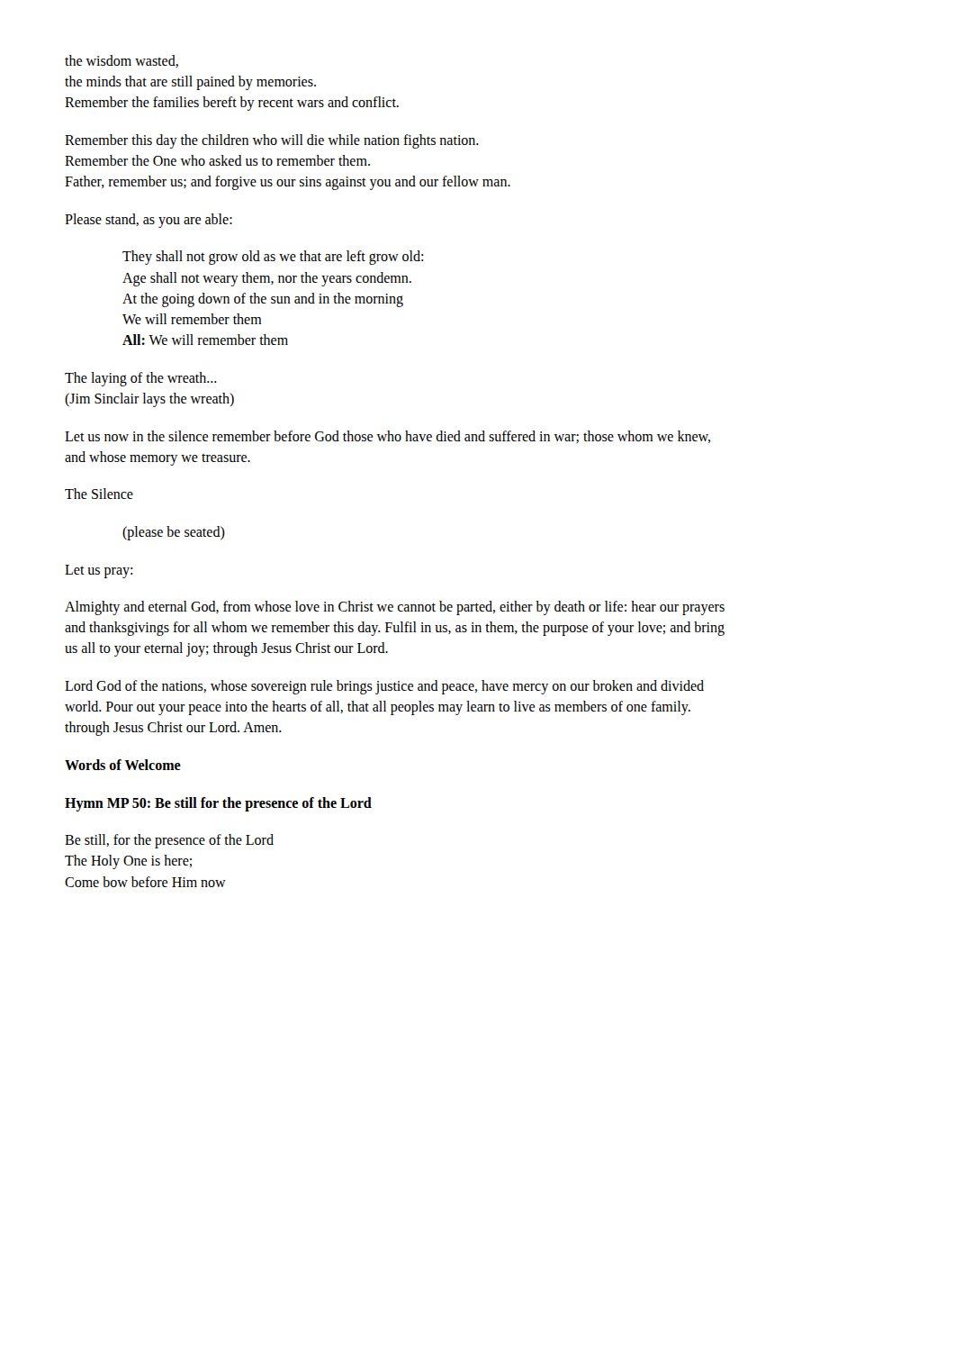the wisdom wasted,
the minds that are still pained by memories.
Remember the families bereft by recent wars and conflict.
Remember this day the children who will die while nation fights nation.
Remember the One who asked us to remember them.
Father, remember us; and forgive us our sins against you and our fellow man.
Please stand, as you are able:
They shall not grow old as we that are left grow old:
Age shall not weary them, nor the years condemn.
At the going down of the sun and in the morning
We will remember them
All: We will remember them
The laying of the wreath...
(Jim Sinclair lays the wreath)
Let us now in the silence remember before God those who have died and suffered in war; those whom we knew,
and whose memory we treasure.
The Silence
(please be seated)
Let us pray:
Almighty and eternal God, from whose love in Christ we cannot be parted, either by death or life: hear our prayers and thanksgivings for all whom we remember this day. Fulfil in us, as in them, the purpose of your love; and bring us all to your eternal joy; through Jesus Christ our Lord.
Lord God of the nations, whose sovereign rule brings justice and peace, have mercy on our broken and divided world. Pour out your peace into the hearts of all, that all peoples may learn to live as members of one family. through Jesus Christ our Lord. Amen.
Words of Welcome
Hymn MP 50: Be still for the presence of the Lord
Be still, for the presence of the Lord
The Holy One is here;
Come bow before Him now